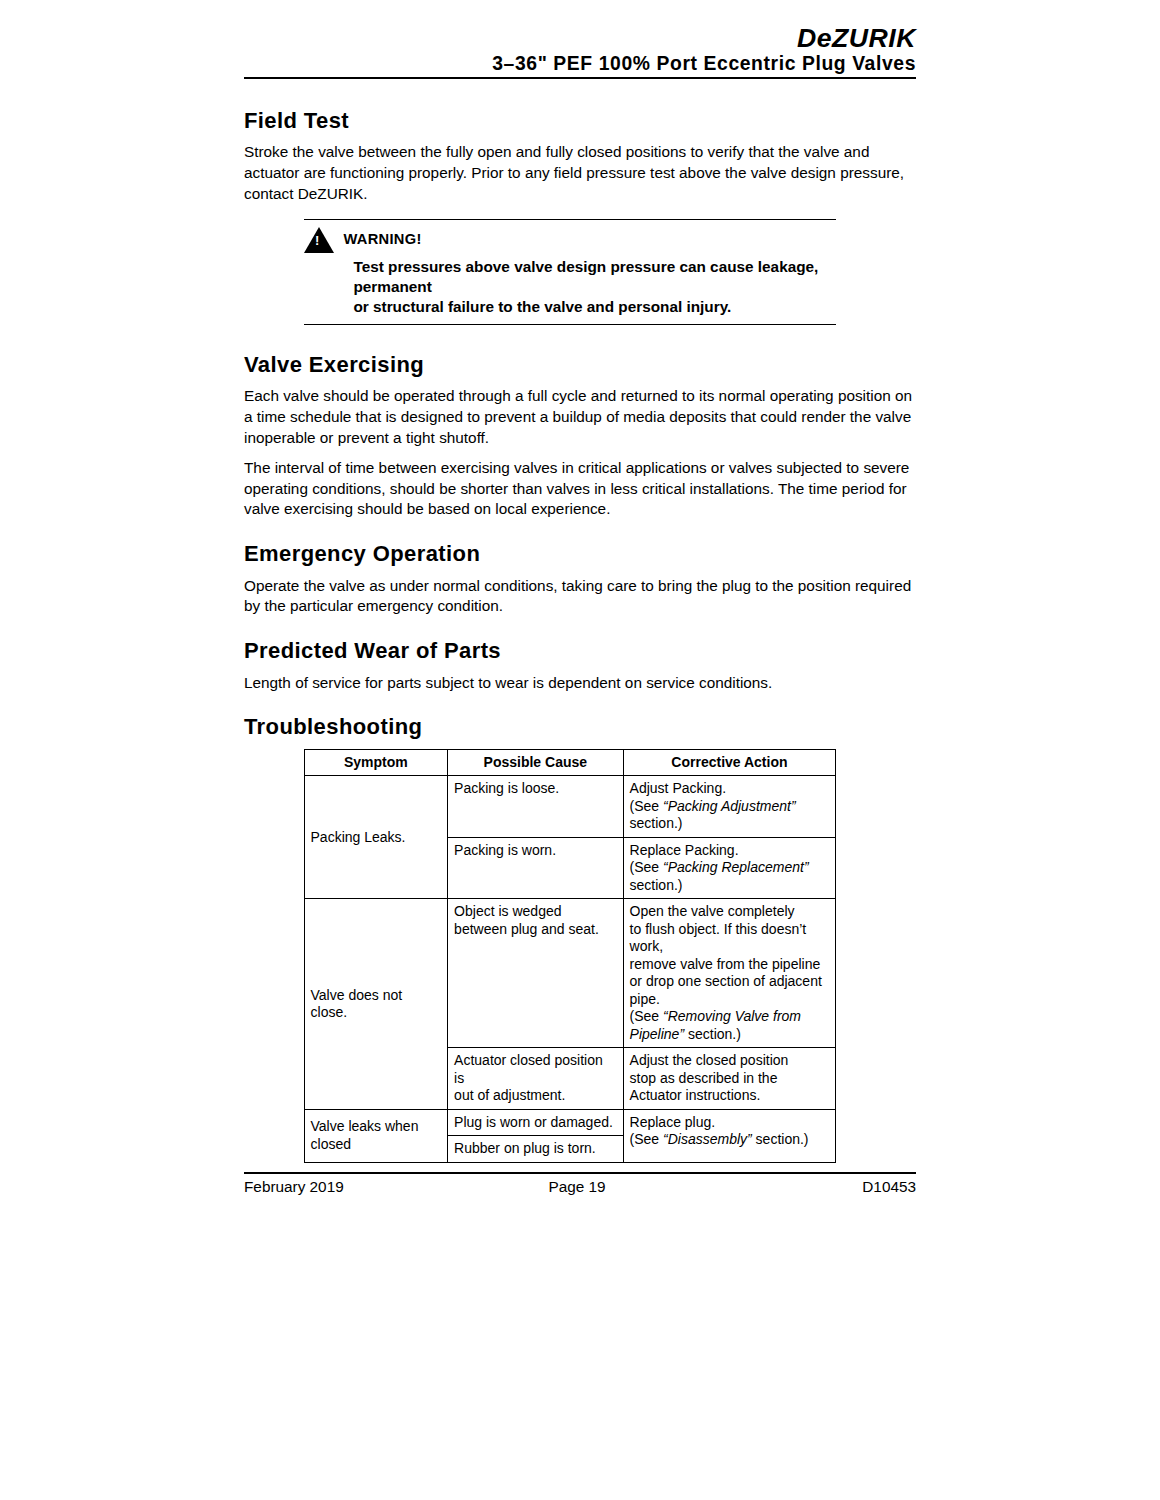DeZURIK
3–36" PEF 100% Port Eccentric Plug Valves
Field Test
Stroke the valve between the fully open and fully closed positions to verify that the valve and actuator are functioning properly. Prior to any field pressure test above the valve design pressure, contact DeZURIK.
WARNING!
Test pressures above valve design pressure can cause leakage, permanent
or structural failure to the valve and personal injury.
Valve Exercising
Each valve should be operated through a full cycle and returned to its normal operating position on a time schedule that is designed to prevent a buildup of media deposits that could render the valve inoperable or prevent a tight shutoff.
The interval of time between exercising valves in critical applications or valves subjected to severe operating conditions, should be shorter than valves in less critical installations. The time period for valve exercising should be based on local experience.
Emergency Operation
Operate the valve as under normal conditions, taking care to bring the plug to the position required by the particular emergency condition.
Predicted Wear of Parts
Length of service for parts subject to wear is dependent on service conditions.
Troubleshooting
| Symptom | Possible Cause | Corrective Action |
| --- | --- | --- |
| Packing Leaks. | Packing is loose. | Adjust Packing. (See “Packing Adjustment” section.) |
| Packing is worn. | Replace Packing. (See “Packing Replacement” section.) |
| Valve does not close. | Object is wedged between plug and seat. | Open the valve completely to flush object. If this doesn’t work, remove valve from the pipeline or drop one section of adjacent pipe. (See “Removing Valve from Pipeline” section.) |
| Actuator closed position is out of adjustment. | Adjust the closed position stop as described in the Actuator instructions. |
| Valve leaks when closed | Plug is worn or damaged. | Replace plug. (See “Disassembly” section.) |
| Rubber on plug is torn. |
February 2019
Page 19
D10453